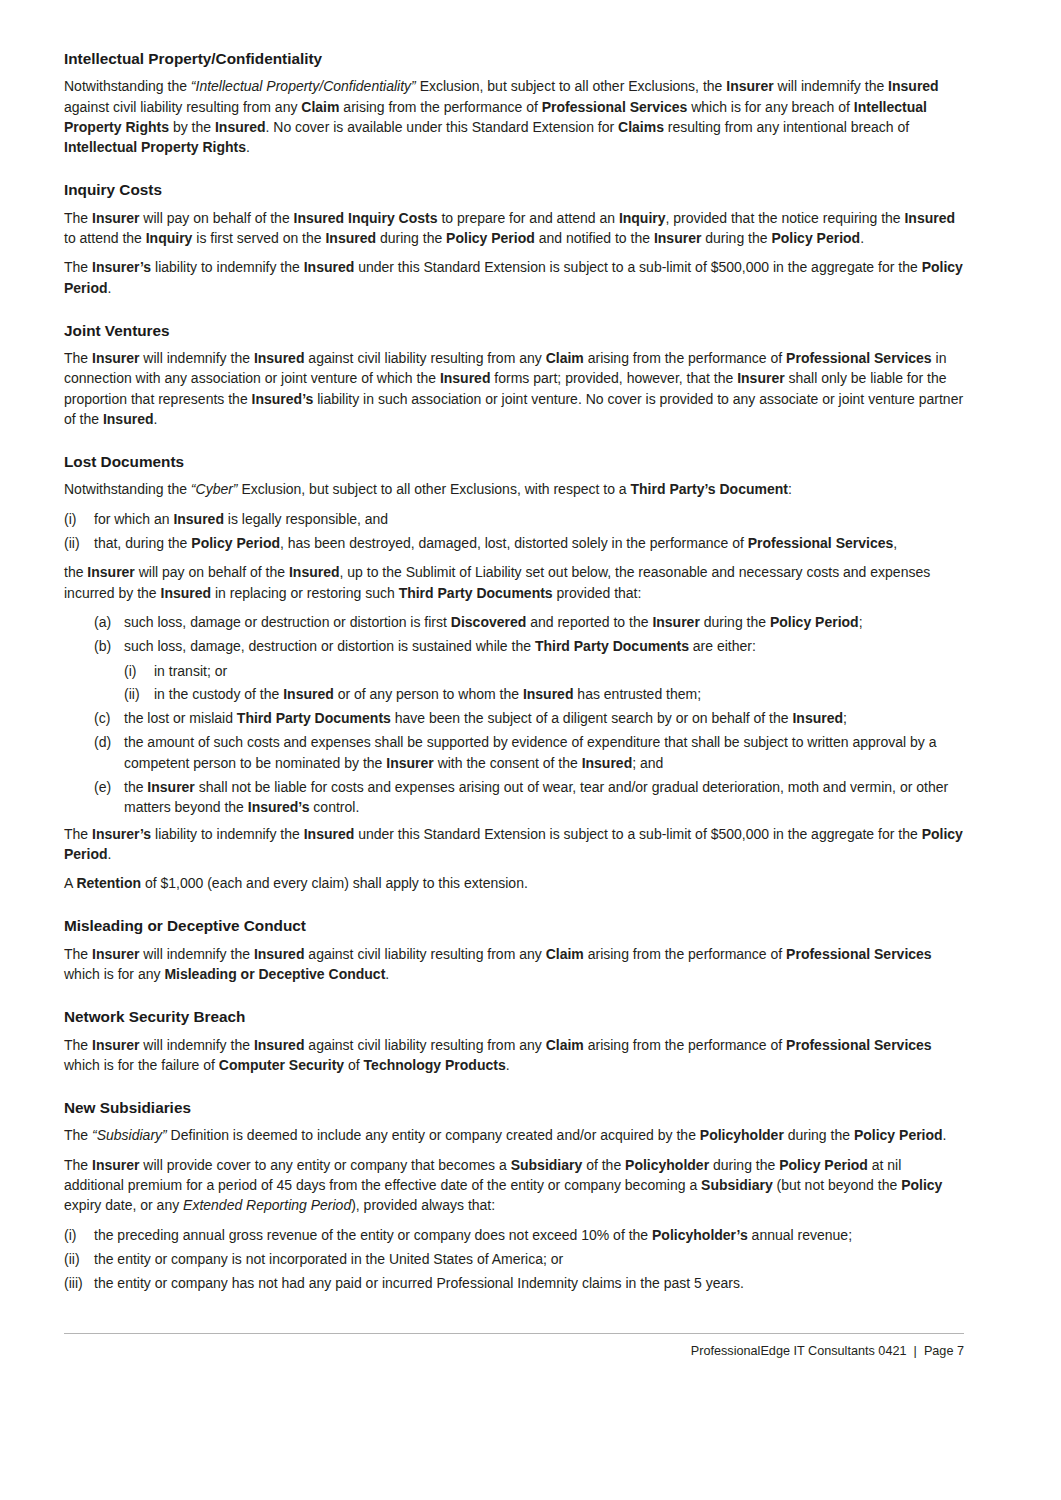Intellectual Property/Confidentiality
Notwithstanding the “Intellectual Property/Confidentiality” Exclusion, but subject to all other Exclusions, the Insurer will indemnify the Insured against civil liability resulting from any Claim arising from the performance of Professional Services which is for any breach of Intellectual Property Rights by the Insured. No cover is available under this Standard Extension for Claims resulting from any intentional breach of Intellectual Property Rights.
Inquiry Costs
The Insurer will pay on behalf of the Insured Inquiry Costs to prepare for and attend an Inquiry, provided that the notice requiring the Insured to attend the Inquiry is first served on the Insured during the Policy Period and notified to the Insurer during the Policy Period.
The Insurer’s liability to indemnify the Insured under this Standard Extension is subject to a sub-limit of $500,000 in the aggregate for the Policy Period.
Joint Ventures
The Insurer will indemnify the Insured against civil liability resulting from any Claim arising from the performance of Professional Services in connection with any association or joint venture of which the Insured forms part; provided, however, that the Insurer shall only be liable for the proportion that represents the Insured’s liability in such association or joint venture. No cover is provided to any associate or joint venture partner of the Insured.
Lost Documents
Notwithstanding the “Cyber” Exclusion, but subject to all other Exclusions, with respect to a Third Party’s Document:
for which an Insured is legally responsible, and
that, during the Policy Period, has been destroyed, damaged, lost, distorted solely in the performance of Professional Services,
the Insurer will pay on behalf of the Insured, up to the Sublimit of Liability set out below, the reasonable and necessary costs and expenses incurred by the Insured in replacing or restoring such Third Party Documents provided that:
such loss, damage or destruction or distortion is first Discovered and reported to the Insurer during the Policy Period;
such loss, damage, destruction or distortion is sustained while the Third Party Documents are either:
in transit; or
in the custody of the Insured or of any person to whom the Insured has entrusted them;
the lost or mislaid Third Party Documents have been the subject of a diligent search by or on behalf of the Insured;
the amount of such costs and expenses shall be supported by evidence of expenditure that shall be subject to written approval by a competent person to be nominated by the Insurer with the consent of the Insured; and
the Insurer shall not be liable for costs and expenses arising out of wear, tear and/or gradual deterioration, moth and vermin, or other matters beyond the Insured’s control.
The Insurer’s liability to indemnify the Insured under this Standard Extension is subject to a sub-limit of $500,000 in the aggregate for the Policy Period.
A Retention of $1,000 (each and every claim) shall apply to this extension.
Misleading or Deceptive Conduct
The Insurer will indemnify the Insured against civil liability resulting from any Claim arising from the performance of Professional Services which is for any Misleading or Deceptive Conduct.
Network Security Breach
The Insurer will indemnify the Insured against civil liability resulting from any Claim arising from the performance of Professional Services which is for the failure of Computer Security of Technology Products.
New Subsidiaries
The “Subsidiary” Definition is deemed to include any entity or company created and/or acquired by the Policyholder during the Policy Period.
The Insurer will provide cover to any entity or company that becomes a Subsidiary of the Policyholder during the Policy Period at nil additional premium for a period of 45 days from the effective date of the entity or company becoming a Subsidiary (but not beyond the Policy expiry date, or any Extended Reporting Period), provided always that:
the preceding annual gross revenue of the entity or company does not exceed 10% of the Policyholder’s annual revenue;
the entity or company is not incorporated in the United States of America; or
the entity or company has not had any paid or incurred Professional Indemnity claims in the past 5 years.
ProfessionalEdge IT Consultants 0421 | Page 7